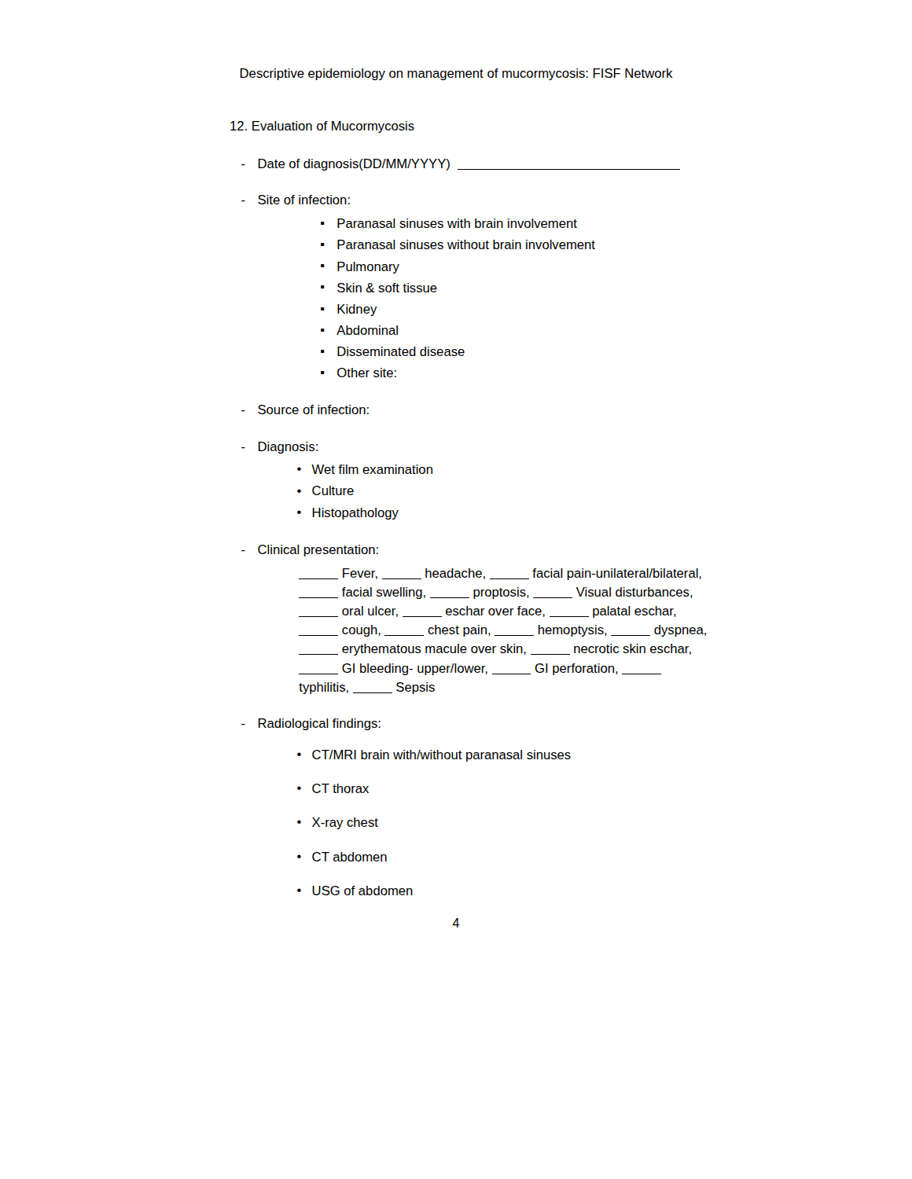Descriptive epidemiology on management of mucormycosis: FISF Network
12. Evaluation of Mucormycosis
Date of diagnosis(DD/MM/YYYY)
Site of infection:
Paranasal sinuses with brain involvement
Paranasal sinuses without brain involvement
Pulmonary
Skin & soft tissue
Kidney
Abdominal
Disseminated disease
Other site:
Source of infection:
Diagnosis:
Wet film examination
Culture
Histopathology
Clinical presentation:
Fever, headache, facial pain-unilateral/bilateral, facial swelling, proptosis, Visual disturbances, oral ulcer, eschar over face, palatal eschar, cough, chest pain, hemoptysis, dyspnea, erythematous macule over skin, necrotic skin eschar, GI bleeding- upper/lower, GI perforation, typhilitis, Sepsis
Radiological findings:
CT/MRI brain with/without paranasal sinuses
CT thorax
X-ray chest
CT abdomen
USG of abdomen
4